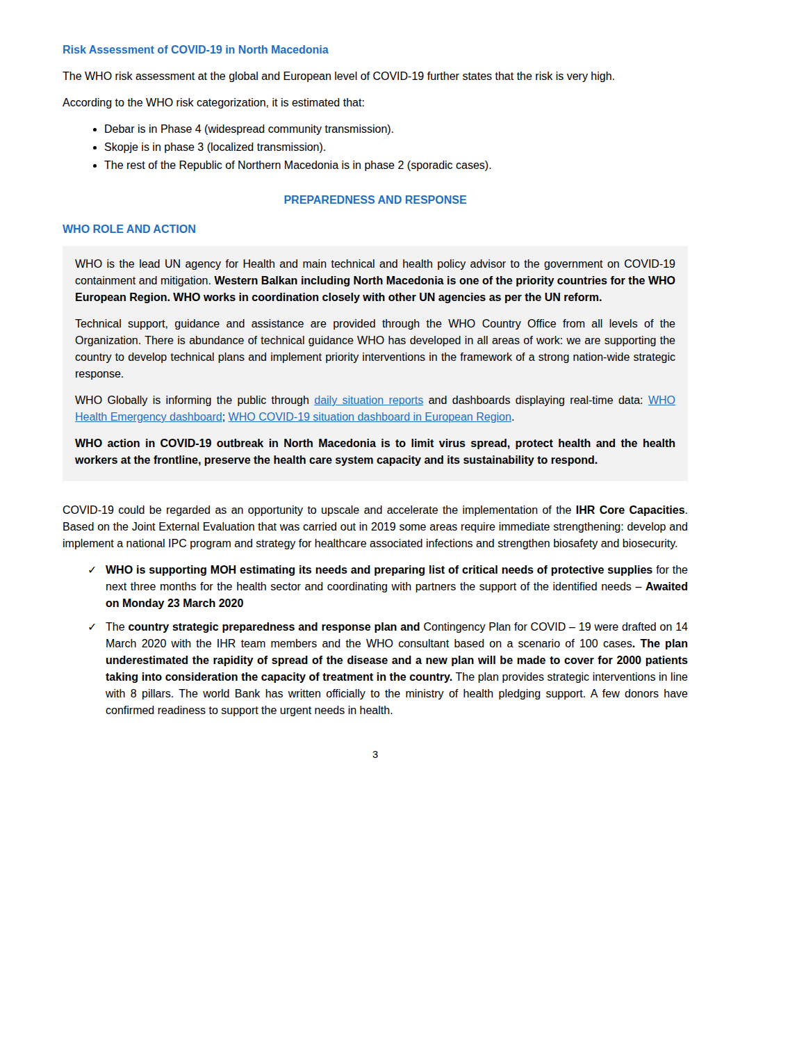Risk Assessment of COVID-19 in North Macedonia
The WHO risk assessment at the global and European level of COVID-19 further states that the risk is very high.
According to the WHO risk categorization, it is estimated that:
Debar is in Phase 4 (widespread community transmission).
Skopje is in phase 3 (localized transmission).
The rest of the Republic of Northern Macedonia is in phase 2 (sporadic cases).
PREPAREDNESS AND RESPONSE
WHO ROLE AND ACTION
WHO is the lead UN agency for Health and main technical and health policy advisor to the government on COVID-19 containment and mitigation. Western Balkan including North Macedonia is one of the priority countries for the WHO European Region. WHO works in coordination closely with other UN agencies as per the UN reform.
Technical support, guidance and assistance are provided through the WHO Country Office from all levels of the Organization. There is abundance of technical guidance WHO has developed in all areas of work: we are supporting the country to develop technical plans and implement priority interventions in the framework of a strong nation-wide strategic response.
WHO Globally is informing the public through daily situation reports and dashboards displaying real-time data: WHO Health Emergency dashboard; WHO COVID-19 situation dashboard in European Region.
WHO action in COVID-19 outbreak in North Macedonia is to limit virus spread, protect health and the health workers at the frontline, preserve the health care system capacity and its sustainability to respond.
COVID-19 could be regarded as an opportunity to upscale and accelerate the implementation of the IHR Core Capacities. Based on the Joint External Evaluation that was carried out in 2019 some areas require immediate strengthening: develop and implement a national IPC program and strategy for healthcare associated infections and strengthen biosafety and biosecurity.
WHO is supporting MOH estimating its needs and preparing list of critical needs of protective supplies for the next three months for the health sector and coordinating with partners the support of the identified needs – Awaited on Monday 23 March 2020
The country strategic preparedness and response plan and Contingency Plan for COVID – 19 were drafted on 14 March 2020 with the IHR team members and the WHO consultant based on a scenario of 100 cases. The plan underestimated the rapidity of spread of the disease and a new plan will be made to cover for 2000 patients taking into consideration the capacity of treatment in the country. The plan provides strategic interventions in line with 8 pillars. The world Bank has written officially to the ministry of health pledging support. A few donors have confirmed readiness to support the urgent needs in health.
3